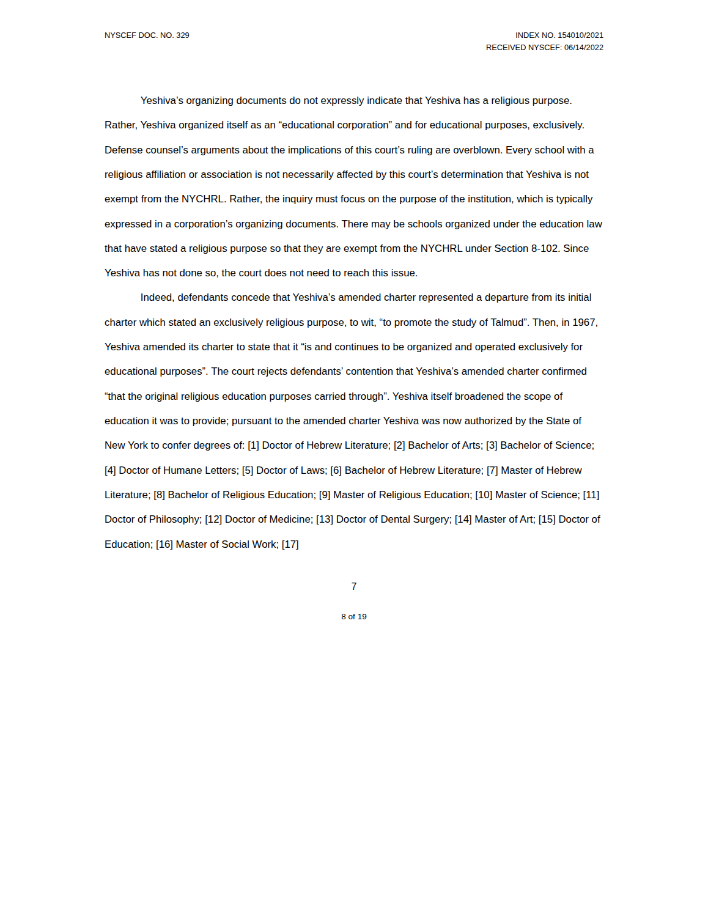NYSCEF DOC. NO. 329
INDEX NO. 154010/2021
RECEIVED NYSCEF: 06/14/2022
Yeshiva’s organizing documents do not expressly indicate that Yeshiva has a religious purpose. Rather, Yeshiva organized itself as an “educational corporation” and for educational purposes, exclusively. Defense counsel’s arguments about the implications of this court’s ruling are overblown. Every school with a religious affiliation or association is not necessarily affected by this court’s determination that Yeshiva is not exempt from the NYCHRL. Rather, the inquiry must focus on the purpose of the institution, which is typically expressed in a corporation’s organizing documents. There may be schools organized under the education law that have stated a religious purpose so that they are exempt from the NYCHRL under Section 8-102. Since Yeshiva has not done so, the court does not need to reach this issue.
Indeed, defendants concede that Yeshiva’s amended charter represented a departure from its initial charter which stated an exclusively religious purpose, to wit, “to promote the study of Talmud”. Then, in 1967, Yeshiva amended its charter to state that it “is and continues to be organized and operated exclusively for educational purposes”. The court rejects defendants’ contention that Yeshiva’s amended charter confirmed “that the original religious education purposes carried through”. Yeshiva itself broadened the scope of education it was to provide; pursuant to the amended charter Yeshiva was now authorized by the State of New York to confer degrees of: [1] Doctor of Hebrew Literature; [2] Bachelor of Arts; [3] Bachelor of Science; [4] Doctor of Humane Letters; [5] Doctor of Laws; [6] Bachelor of Hebrew Literature; [7] Master of Hebrew Literature; [8] Bachelor of Religious Education; [9] Master of Religious Education; [10] Master of Science; [11] Doctor of Philosophy; [12] Doctor of Medicine; [13] Doctor of Dental Surgery; [14] Master of Art; [15] Doctor of Education; [16] Master of Social Work; [17]
7
8 of 19